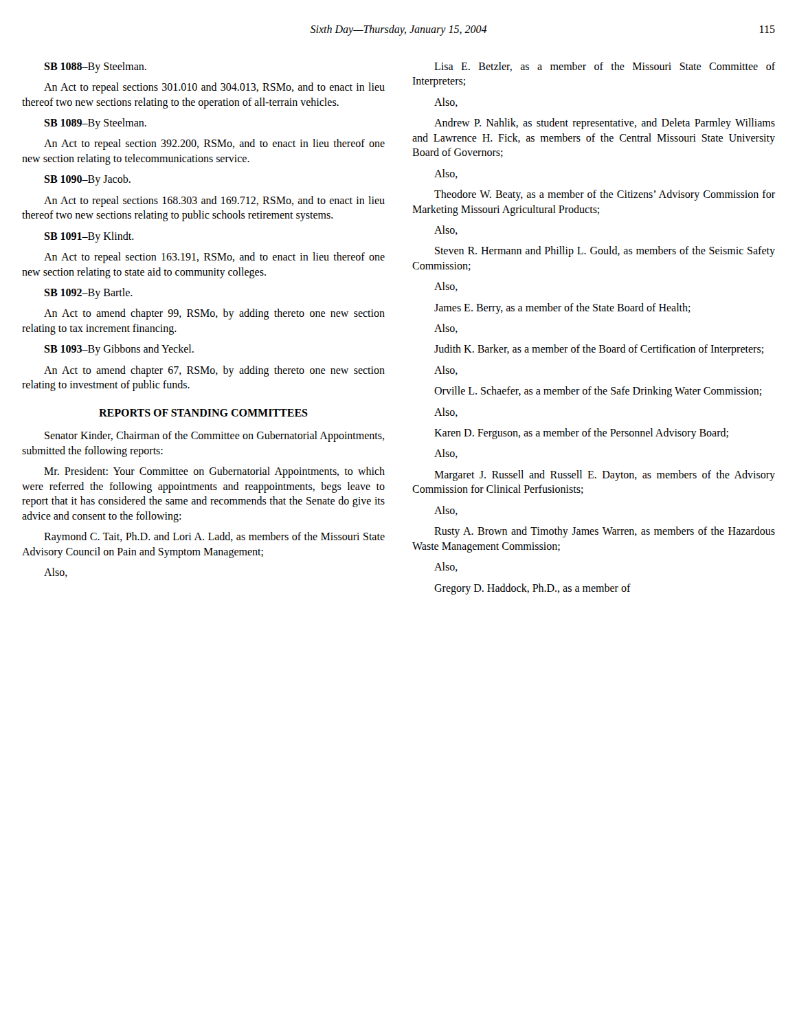Sixth Day—Thursday, January 15, 2004 115
SB 1088–By Steelman.
An Act to repeal sections 301.010 and 304.013, RSMo, and to enact in lieu thereof two new sections relating to the operation of all-terrain vehicles.
SB 1089–By Steelman.
An Act to repeal section 392.200, RSMo, and to enact in lieu thereof one new section relating to telecommunications service.
SB 1090–By Jacob.
An Act to repeal sections 168.303 and 169.712, RSMo, and to enact in lieu thereof two new sections relating to public schools retirement systems.
SB 1091–By Klindt.
An Act to repeal section 163.191, RSMo, and to enact in lieu thereof one new section relating to state aid to community colleges.
SB 1092–By Bartle.
An Act to amend chapter 99, RSMo, by adding thereto one new section relating to tax increment financing.
SB 1093–By Gibbons and Yeckel.
An Act to amend chapter 67, RSMo, by adding thereto one new section relating to investment of public funds.
Reports of Standing Committees
Senator Kinder, Chairman of the Committee on Gubernatorial Appointments, submitted the following reports:
Mr. President: Your Committee on Gubernatorial Appointments, to which were referred the following appointments and reappointments, begs leave to report that it has considered the same and recommends that the Senate do give its advice and consent to the following:
Raymond C. Tait, Ph.D. and Lori A. Ladd, as members of the Missouri State Advisory Council on Pain and Symptom Management;
Also,
Lisa E. Betzler, as a member of the Missouri State Committee of Interpreters;
Also,
Andrew P. Nahlik, as student representative, and Deleta Parmley Williams and Lawrence H. Fick, as members of the Central Missouri State University Board of Governors;
Also,
Theodore W. Beaty, as a member of the Citizens’ Advisory Commission for Marketing Missouri Agricultural Products;
Also,
Steven R. Hermann and Phillip L. Gould, as members of the Seismic Safety Commission;
Also,
James E. Berry, as a member of the State Board of Health;
Also,
Judith K. Barker, as a member of the Board of Certification of Interpreters;
Also,
Orville L. Schaefer, as a member of the Safe Drinking Water Commission;
Also,
Karen D. Ferguson, as a member of the Personnel Advisory Board;
Also,
Margaret J. Russell and Russell E. Dayton, as members of the Advisory Commission for Clinical Perfusionists;
Also,
Rusty A. Brown and Timothy James Warren, as members of the Hazardous Waste Management Commission;
Also,
Gregory D. Haddock, Ph.D., as a member of